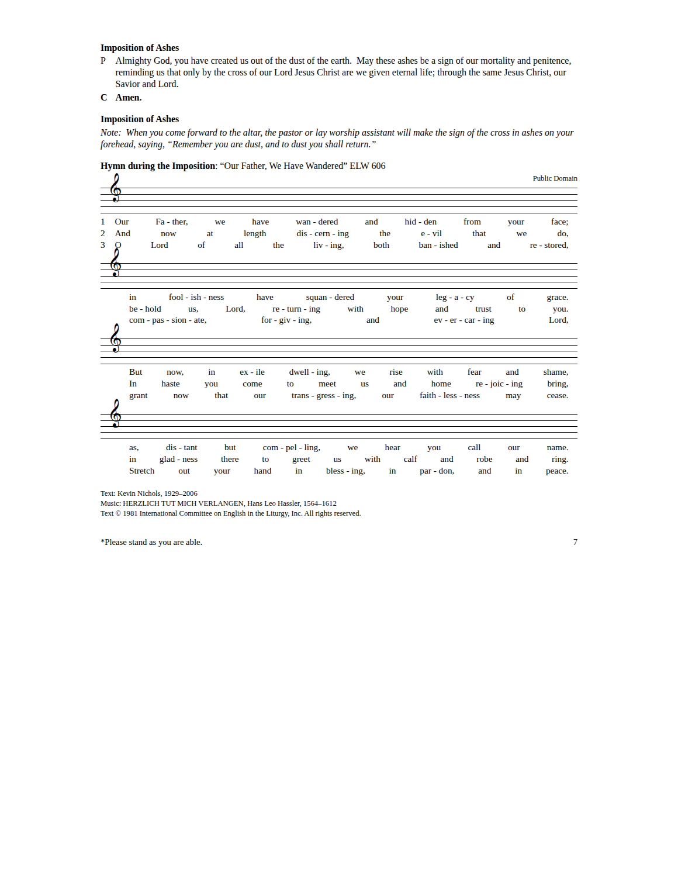Imposition of Ashes
P Almighty God, you have created us out of the dust of the earth. May these ashes be a sign of our mortality and penitence, reminding us that only by the cross of our Lord Jesus Christ are we given eternal life; through the same Jesus Christ, our Savior and Lord.
C Amen.
Imposition of Ashes
Note: When you come forward to the altar, the pastor or lay worship assistant will make the sign of the cross in ashes on your forehead, saying, “Remember you are dust, and to dust you shall return.”
Hymn during the Imposition: “Our Father, We Have Wandered” ELW 606
Public Domain
𝄞
1 Our Fa - ther, we have wan - dered and hid - den from your face;
2 And now at length dis - cern - ing the e - vil that we do,
3 OLord of all the liv - ing, both ban - ished and re - stored,
𝄞
in fool - ish - ness have squan - dered your leg - a - cy of grace.
be - hold us, Lord, re - turn - ing with hope and trust to you.
com - pas - sion - ate, for - giv - ing, and ev - er - car - ing Lord,
𝄞
But now, in ex - ile dwell - ing, we rise with fear and shame,
In haste you come to meet us and home re - joic - ing bring,
grant now that our trans - gress - ing, our faith - less - ness may cease.
𝄞
as, dis - tant but com - pel - ling, we hear you call our name.
in glad - ness there to greet us with calf and robe and ring.
Stretch out your hand in bless - ing, in par - don, and in peace.
Text: Kevin Nichols, 1929–2006
Music: HERZLICH TUT MICH VERLANGEN, Hans Leo Hassler, 1564–1612
Text © 1981 International Committee on English in the Liturgy, Inc. All rights reserved.
*Please stand as you are able. 7